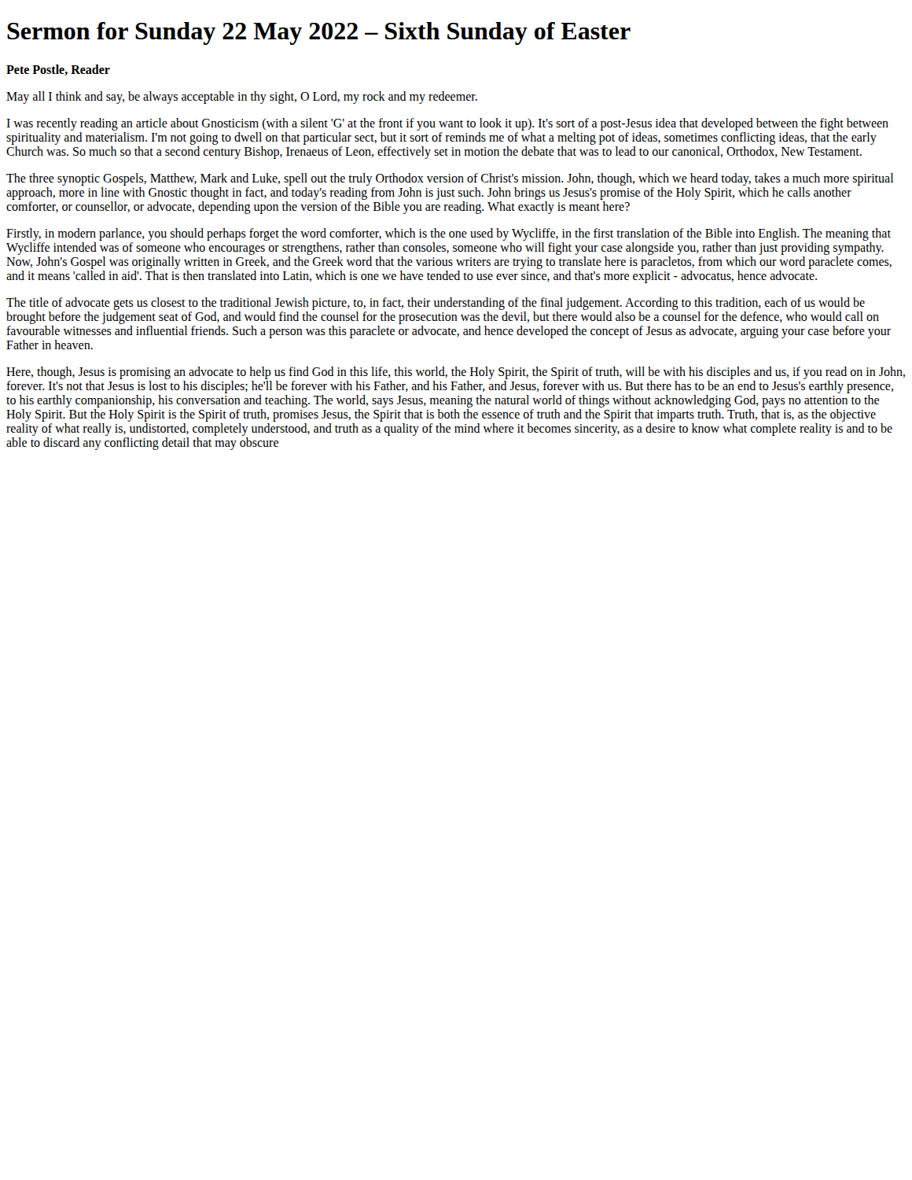Sermon for Sunday 22 May 2022 – Sixth Sunday of Easter
Pete Postle, Reader
May all I think and say, be always acceptable in thy sight, O Lord, my rock and my redeemer.
I was recently reading an article about Gnosticism (with a silent 'G' at the front if you want to look it up). It's sort of a post-Jesus idea that developed between the fight between spirituality and materialism. I'm not going to dwell on that particular sect, but it sort of reminds me of what a melting pot of ideas, sometimes conflicting ideas, that the early Church was. So much so that a second century Bishop, Irenaeus of Leon, effectively set in motion the debate that was to lead to our canonical, Orthodox, New Testament.
The three synoptic Gospels, Matthew, Mark and Luke, spell out the truly Orthodox version of Christ's mission. John, though, which we heard today, takes a much more spiritual approach, more in line with Gnostic thought in fact, and today's reading from John is just such. John brings us Jesus's promise of the Holy Spirit, which he calls another comforter, or counsellor, or advocate, depending upon the version of the Bible you are reading. What exactly is meant here?
Firstly, in modern parlance, you should perhaps forget the word comforter, which is the one used by Wycliffe, in the first translation of the Bible into English. The meaning that Wycliffe intended was of someone who encourages or strengthens, rather than consoles, someone who will fight your case alongside you, rather than just providing sympathy. Now, John's Gospel was originally written in Greek, and the Greek word that the various writers are trying to translate here is paracletos, from which our word paraclete comes, and it means 'called in aid'. That is then translated into Latin, which is one we have tended to use ever since, and that's more explicit - advocatus, hence advocate.
The title of advocate gets us closest to the traditional Jewish picture, to, in fact, their understanding of the final judgement. According to this tradition, each of us would be brought before the judgement seat of God, and would find the counsel for the prosecution was the devil, but there would also be a counsel for the defence, who would call on favourable witnesses and influential friends. Such a person was this paraclete or advocate, and hence developed the concept of Jesus as advocate, arguing your case before your Father in heaven.
Here, though, Jesus is promising an advocate to help us find God in this life, this world, the Holy Spirit, the Spirit of truth, will be with his disciples and us, if you read on in John, forever. It's not that Jesus is lost to his disciples; he'll be forever with his Father, and his Father, and Jesus, forever with us. But there has to be an end to Jesus's earthly presence, to his earthly companionship, his conversation and teaching. The world, says Jesus, meaning the natural world of things without acknowledging God, pays no attention to the Holy Spirit. But the Holy Spirit is the Spirit of truth, promises Jesus, the Spirit that is both the essence of truth and the Spirit that imparts truth. Truth, that is, as the objective reality of what really is, undistorted, completely understood, and truth as a quality of the mind where it becomes sincerity, as a desire to know what complete reality is and to be able to discard any conflicting detail that may obscure